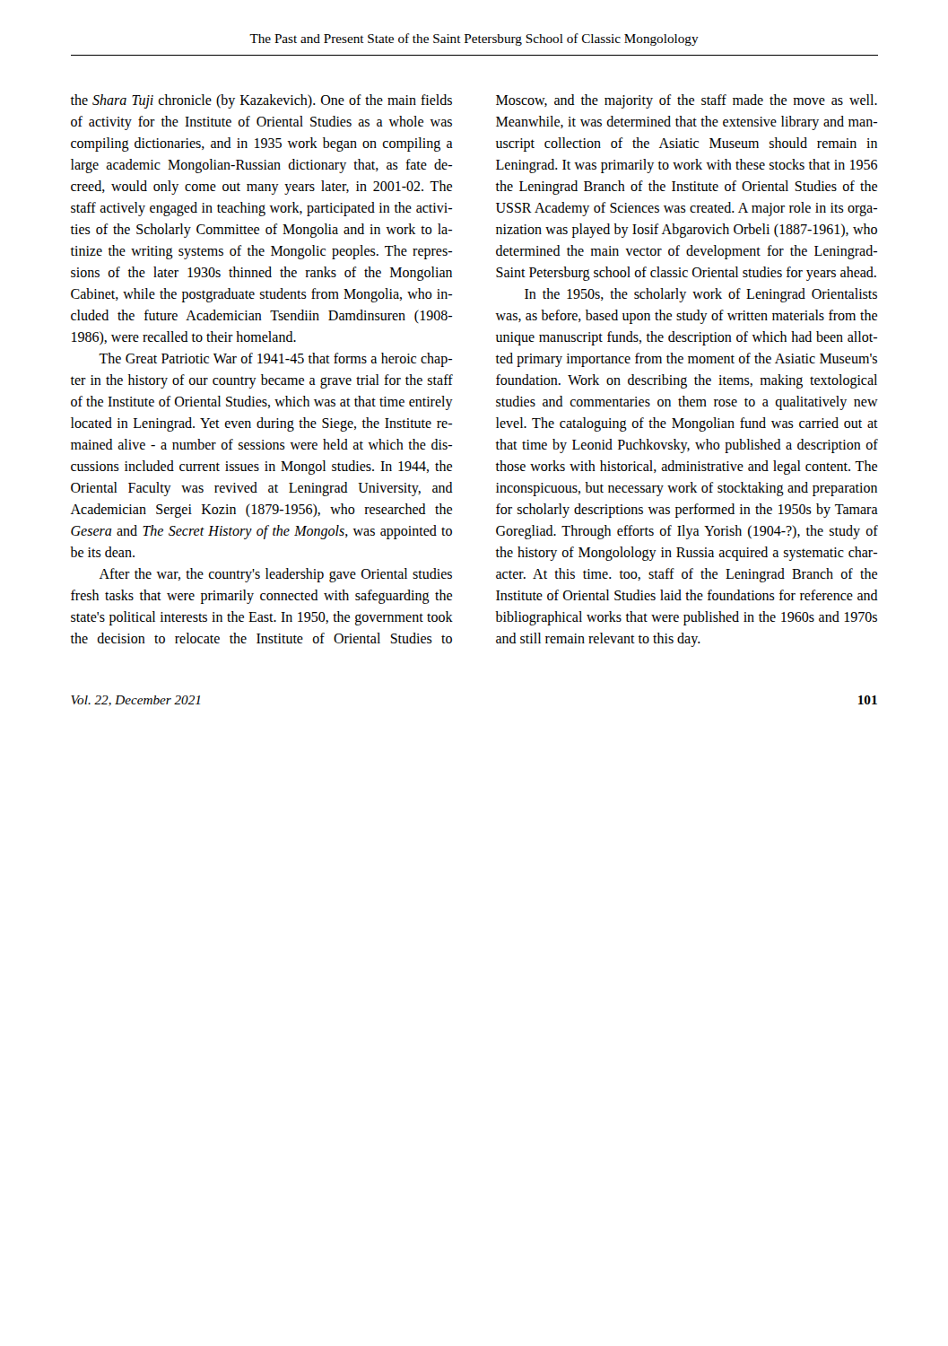The Past and Present State of the Saint Petersburg School of Classic Mongolology
the Shara Tuji chronicle (by Kazakevich). One of the main fields of activity for the Institute of Oriental Studies as a whole was compiling dictionaries, and in 1935 work began on compiling a large academic Mongolian-Russian dictionary that, as fate decreed, would only come out many years later, in 2001-02. The staff actively engaged in teaching work, participated in the activities of the Scholarly Committee of Mongolia and in work to latinize the writing systems of the Mongolic peoples. The repressions of the later 1930s thinned the ranks of the Mongolian Cabinet, while the postgraduate students from Mongolia, who included the future Academician Tsendiin Damdinsuren (1908-1986), were recalled to their homeland.
The Great Patriotic War of 1941-45 that forms a heroic chapter in the history of our country became a grave trial for the staff of the Institute of Oriental Studies, which was at that time entirely located in Leningrad. Yet even during the Siege, the Institute remained alive - a number of sessions were held at which the discussions included current issues in Mongol studies. In 1944, the Oriental Faculty was revived at Leningrad University, and Academician Sergei Kozin (1879-1956), who researched the Gesera and The Secret History of the Mongols, was appointed to be its dean.
After the war, the country's leadership gave Oriental studies fresh tasks that were primarily connected with safeguarding the state's political interests in the East. In 1950, the government took the decision to relocate the Institute of Oriental Studies to Moscow, and the majority of the staff made the move as well. Meanwhile, it was determined that the extensive library and manuscript collection of the Asiatic Museum should remain in Leningrad. It was primarily to work with these stocks that in 1956 the Leningrad Branch of the Institute of Oriental Studies of the USSR Academy of Sciences was created. A major role in its organization was played by Iosif Abgarovich Orbeli (1887-1961), who determined the main vector of development for the Leningrad-Saint Petersburg school of classic Oriental studies for years ahead.
In the 1950s, the scholarly work of Leningrad Orientalists was, as before, based upon the study of written materials from the unique manuscript funds, the description of which had been allotted primary importance from the moment of the Asiatic Museum's foundation. Work on describing the items, making textological studies and commentaries on them rose to a qualitatively new level. The cataloguing of the Mongolian fund was carried out at that time by Leonid Puchkovsky, who published a description of those works with historical, administrative and legal content. The inconspicuous, but necessary work of stocktaking and preparation for scholarly descriptions was performed in the 1950s by Tamara Goregliad. Through efforts of Ilya Yorish (1904-?), the study of the history of Mongolology in Russia acquired a systematic character. At this time. too, staff of the Leningrad Branch of the Institute of Oriental Studies laid the foundations for reference and bibliographical works that were published in the 1960s and 1970s and still remain relevant to this day.
Vol. 22, December 2021 101